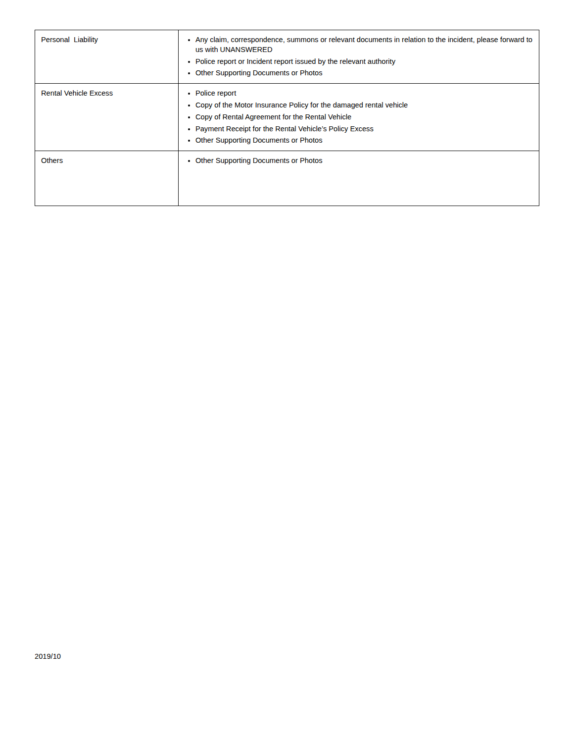| Personal Liability | Any claim, correspondence, summons or relevant documents in relation to the incident, please forward to us with UNANSWERED Police report or Incident report issued by the relevant authority Other Supporting Documents or Photos |
| Rental Vehicle Excess | Police report Copy of the Motor Insurance Policy for the damaged rental vehicle Copy of Rental Agreement for the Rental Vehicle Payment Receipt for the Rental Vehicle’s Policy Excess Other Supporting Documents or Photos |
| Others | Other Supporting Documents or Photos |
2019/10